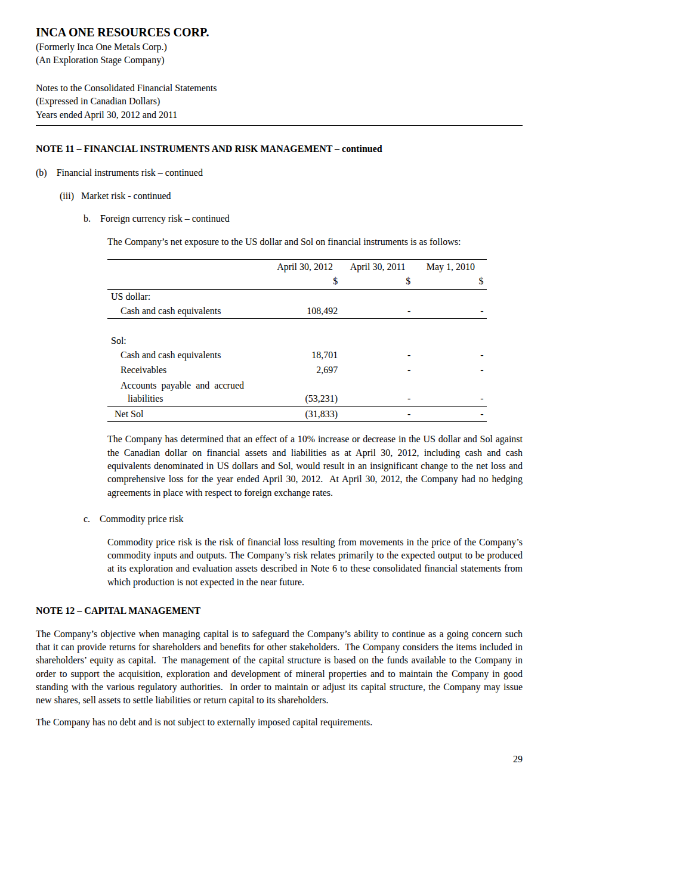INCA ONE RESOURCES CORP.
(Formerly Inca One Metals Corp.)
(An Exploration Stage Company)
Notes to the Consolidated Financial Statements
(Expressed in Canadian Dollars)
Years ended April 30, 2012 and 2011
NOTE 11 – FINANCIAL INSTRUMENTS AND RISK MANAGEMENT – continued
(b) Financial instruments risk – continued
(iii) Market risk - continued
b. Foreign currency risk – continued
The Company’s net exposure to the US dollar and Sol on financial instruments is as follows:
| | April 30, 2012 | April 30, 2011 | May 1, 2010 |
| --- | --- | --- | --- |
| | $ | $ | $ |
| US dollar: | | | |
| Cash and cash equivalents | 108,492 | - | - |
| Sol: | | | |
| Cash and cash equivalents | 18,701 | - | - |
| Receivables | 2,697 | - | - |
| Accounts payable and accrued | | | |
| liabilities | (53,231) | - | - |
| Net Sol | (31,833) | - | - |
The Company has determined that an effect of a 10% increase or decrease in the US dollar and Sol against the Canadian dollar on financial assets and liabilities as at April 30, 2012, including cash and cash equivalents denominated in US dollars and Sol, would result in an insignificant change to the net loss and comprehensive loss for the year ended April 30, 2012. At April 30, 2012, the Company had no hedging agreements in place with respect to foreign exchange rates.
c. Commodity price risk
Commodity price risk is the risk of financial loss resulting from movements in the price of the Company’s commodity inputs and outputs. The Company’s risk relates primarily to the expected output to be produced at its exploration and evaluation assets described in Note 6 to these consolidated financial statements from which production is not expected in the near future.
NOTE 12 – CAPITAL MANAGEMENT
The Company’s objective when managing capital is to safeguard the Company’s ability to continue as a going concern such that it can provide returns for shareholders and benefits for other stakeholders. The Company considers the items included in shareholders’ equity as capital. The management of the capital structure is based on the funds available to the Company in order to support the acquisition, exploration and development of mineral properties and to maintain the Company in good standing with the various regulatory authorities. In order to maintain or adjust its capital structure, the Company may issue new shares, sell assets to settle liabilities or return capital to its shareholders.
The Company has no debt and is not subject to externally imposed capital requirements.
29